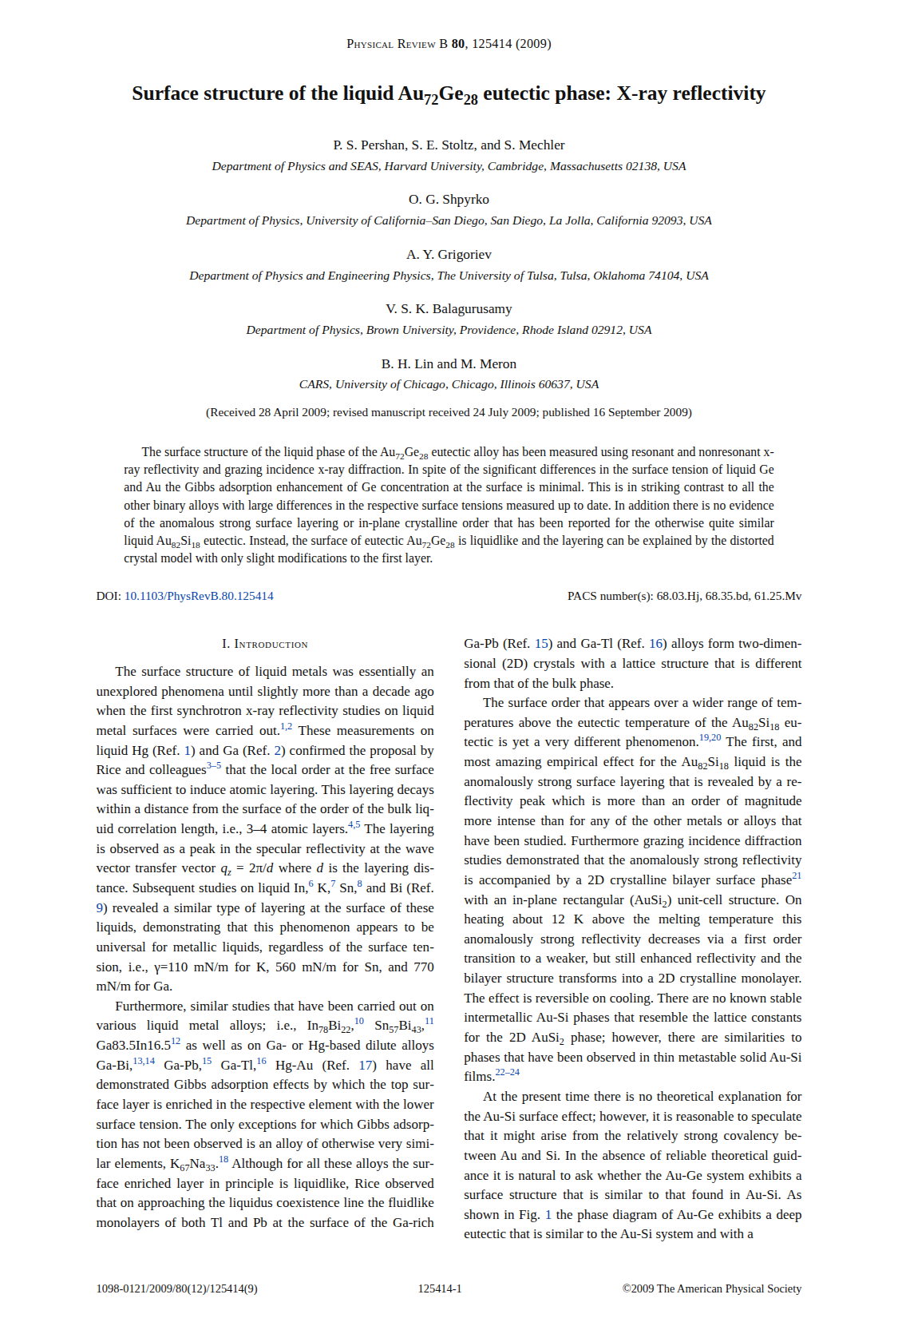Physical Review B 80, 125414 (2009)
Surface structure of the liquid Au72Ge28 eutectic phase: X-ray reflectivity
P. S. Pershan, S. E. Stoltz, and S. Mechler
Department of Physics and SEAS, Harvard University, Cambridge, Massachusetts 02138, USA
O. G. Shpyrko
Department of Physics, University of California–San Diego, San Diego, La Jolla, California 92093, USA
A. Y. Grigoriev
Department of Physics and Engineering Physics, The University of Tulsa, Tulsa, Oklahoma 74104, USA
V. S. K. Balagurusamy
Department of Physics, Brown University, Providence, Rhode Island 02912, USA
B. H. Lin and M. Meron
CARS, University of Chicago, Chicago, Illinois 60637, USA
(Received 28 April 2009; revised manuscript received 24 July 2009; published 16 September 2009)
The surface structure of the liquid phase of the Au72Ge28 eutectic alloy has been measured using resonant and nonresonant x-ray reflectivity and grazing incidence x-ray diffraction. In spite of the significant differences in the surface tension of liquid Ge and Au the Gibbs adsorption enhancement of Ge concentration at the surface is minimal. This is in striking contrast to all the other binary alloys with large differences in the respective surface tensions measured up to date. In addition there is no evidence of the anomalous strong surface layering or in-plane crystalline order that has been reported for the otherwise quite similar liquid Au82Si18 eutectic. Instead, the surface of eutectic Au72Ge28 is liquidlike and the layering can be explained by the distorted crystal model with only slight modifications to the first layer.
DOI: 10.1103/PhysRevB.80.125414
PACS number(s): 68.03.Hj, 68.35.bd, 61.25.Mv
I. Introduction
The surface structure of liquid metals was essentially an unexplored phenomena until slightly more than a decade ago when the first synchrotron x-ray reflectivity studies on liquid metal surfaces were carried out.1,2 These measurements on liquid Hg (Ref. 1) and Ga (Ref. 2) confirmed the proposal by Rice and colleagues3–5 that the local order at the free surface was sufficient to induce atomic layering. This layering decays within a distance from the surface of the order of the bulk liquid correlation length, i.e., 3–4 atomic layers.4,5 The layering is observed as a peak in the specular reflectivity at the wave vector transfer vector qz = 2π/d where d is the layering distance. Subsequent studies on liquid In,6 K,7 Sn,8 and Bi (Ref. 9) revealed a similar type of layering at the surface of these liquids, demonstrating that this phenomenon appears to be universal for metallic liquids, regardless of the surface tension, i.e., γ=110 mN/m for K, 560 mN/m for Sn, and 770 mN/m for Ga.
Furthermore, similar studies that have been carried out on various liquid metal alloys; i.e., In78Bi22,10 Sn57Bi43,11 Ga83.5In16.512 as well as on Ga- or Hg-based dilute alloys Ga-Bi,13,14 Ga-Pb,15 Ga-Tl,16 Hg-Au (Ref. 17) have all demonstrated Gibbs adsorption effects by which the top surface layer is enriched in the respective element with the lower surface tension. The only exceptions for which Gibbs adsorption has not been observed is an alloy of otherwise very similar elements, K67Na33.18 Although for all these alloys the surface enriched layer in principle is liquidlike, Rice observed that on approaching the liquidus coexistence line the fluidlike monolayers of both Tl and Pb at the surface of the Ga-rich Ga-Pb (Ref. 15) and Ga-Tl (Ref. 16) alloys form two-dimensional (2D) crystals with a lattice structure that is different from that of the bulk phase.
The surface order that appears over a wider range of temperatures above the eutectic temperature of the Au82Si18 eutectic is yet a very different phenomenon.19,20 The first, and most amazing empirical effect for the Au82Si18 liquid is the anomalously strong surface layering that is revealed by a reflectivity peak which is more than an order of magnitude more intense than for any of the other metals or alloys that have been studied. Furthermore grazing incidence diffraction studies demonstrated that the anomalously strong reflectivity is accompanied by a 2D crystalline bilayer surface phase21 with an in-plane rectangular (AuSi2) unit-cell structure. On heating about 12 K above the melting temperature this anomalously strong reflectivity decreases via a first order transition to a weaker, but still enhanced reflectivity and the bilayer structure transforms into a 2D crystalline monolayer. The effect is reversible on cooling. There are no known stable intermetallic Au-Si phases that resemble the lattice constants for the 2D AuSi2 phase; however, there are similarities to phases that have been observed in thin metastable solid Au-Si films.22–24
At the present time there is no theoretical explanation for the Au-Si surface effect; however, it is reasonable to speculate that it might arise from the relatively strong covalency between Au and Si. In the absence of reliable theoretical guidance it is natural to ask whether the Au-Ge system exhibits a surface structure that is similar to that found in Au-Si. As shown in Fig. 1 the phase diagram of Au-Ge exhibits a deep eutectic that is similar to the Au-Si system and with a
1098-0121/2009/80(12)/125414(9)
125414-1
©2009 The American Physical Society